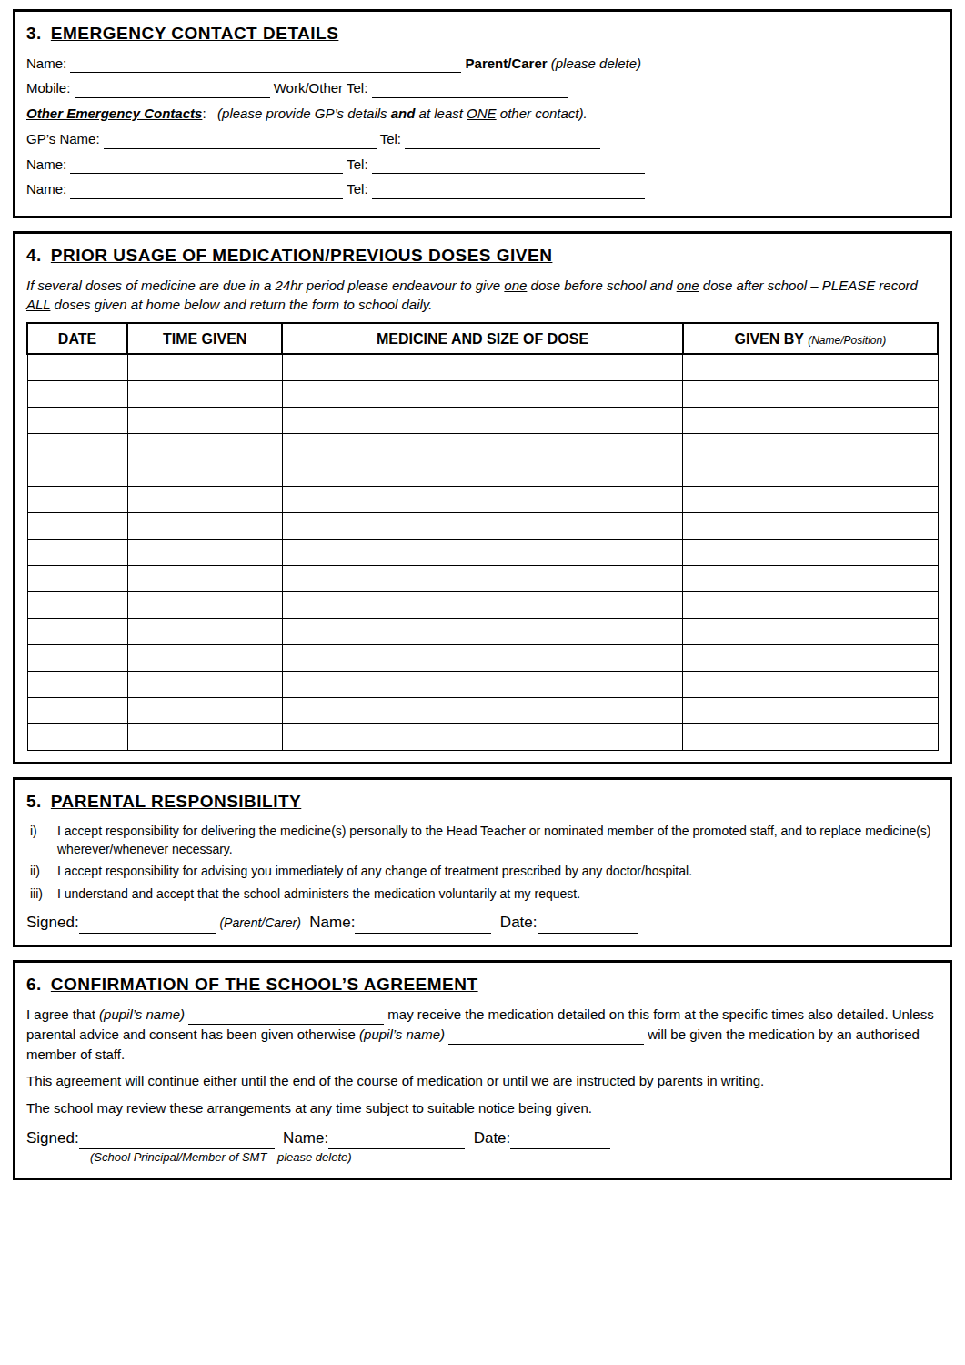3. EMERGENCY CONTACT DETAILS
Name: Parent/Carer (please delete)
Mobile: Work/Other Tel:
Other Emergency Contacts: (please provide GP’s details and at least ONE other contact).
GP’s Name: Tel:
Name: Tel:
Name: Tel:
4. PRIOR USAGE OF MEDICATION/PREVIOUS DOSES GIVEN
If several doses of medicine are due in a 24hr period please endeavour to give one dose before school and one dose after school – PLEASE record ALL doses given at home below and return the form to school daily.
| DATE | TIME GIVEN | MEDICINE AND SIZE OF DOSE | GIVEN BY (Name/Position) |
| --- | --- | --- | --- |
5. PARENTAL RESPONSIBILITY
i) I accept responsibility for delivering the medicine(s) personally to the Head Teacher or nominated member of the promoted staff, and to replace medicine(s) wherever/whenever necessary.
ii) I accept responsibility for advising you immediately of any change of treatment prescribed by any doctor/hospital.
iii) I understand and accept that the school administers the medication voluntarily at my request.
Signed: (Parent/Carer) Name: Date:
6. CONFIRMATION OF THE SCHOOL’S AGREEMENT
I agree that (pupil’s name) may receive the medication detailed on this form at the specific times also detailed. Unless parental advice and consent has been given otherwise (pupil’s name) will be given the medication by an authorised member of staff.
This agreement will continue either until the end of the course of medication or until we are instructed by parents in writing.
The school may review these arrangements at any time subject to suitable notice being given.
Signed: Name: Date:
(School Principal/Member of SMT - please delete)